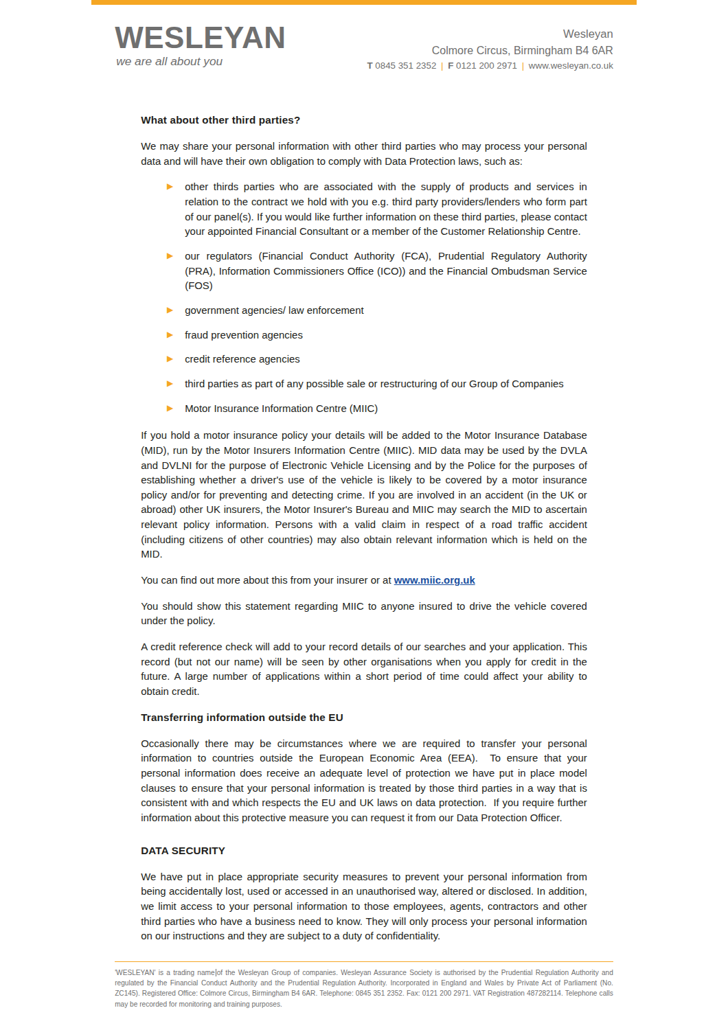WESLEYAN
we are all about you
Wesleyan
Colmore Circus, Birmingham B4 6AR
T 0845 351 2352 | F 0121 200 2971 | www.wesleyan.co.uk
What about other third parties?
We may share your personal information with other third parties who may process your personal data and will have their own obligation to comply with Data Protection laws, such as:
other thirds parties who are associated with the supply of products and services in relation to the contract we hold with you e.g. third party providers/lenders who form part of our panel(s). If you would like further information on these third parties, please contact your appointed Financial Consultant or a member of the Customer Relationship Centre.
our regulators (Financial Conduct Authority (FCA), Prudential Regulatory Authority (PRA), Information Commissioners Office (ICO)) and the Financial Ombudsman Service (FOS)
government agencies/ law enforcement
fraud prevention agencies
credit reference agencies
third parties as part of any possible sale or restructuring of our Group of Companies
Motor Insurance Information Centre (MIIC)
If you hold a motor insurance policy your details will be added to the Motor Insurance Database (MID), run by the Motor Insurers Information Centre (MIIC). MID data may be used by the DVLA and DVLNI for the purpose of Electronic Vehicle Licensing and by the Police for the purposes of establishing whether a driver's use of the vehicle is likely to be covered by a motor insurance policy and/or for preventing and detecting crime. If you are involved in an accident (in the UK or abroad) other UK insurers, the Motor Insurer's Bureau and MIIC may search the MID to ascertain relevant policy information. Persons with a valid claim in respect of a road traffic accident (including citizens of other countries) may also obtain relevant information which is held on the MID.
You can find out more about this from your insurer or at www.miic.org.uk
You should show this statement regarding MIIC to anyone insured to drive the vehicle covered under the policy.
A credit reference check will add to your record details of our searches and your application. This record (but not our name) will be seen by other organisations when you apply for credit in the future. A large number of applications within a short period of time could affect your ability to obtain credit.
Transferring information outside the EU
Occasionally there may be circumstances where we are required to transfer your personal information to countries outside the European Economic Area (EEA). To ensure that your personal information does receive an adequate level of protection we have put in place model clauses to ensure that your personal information is treated by those third parties in a way that is consistent with and which respects the EU and UK laws on data protection. If you require further information about this protective measure you can request it from our Data Protection Officer.
DATA SECURITY
We have put in place appropriate security measures to prevent your personal information from being accidentally lost, used or accessed in an unauthorised way, altered or disclosed. In addition, we limit access to your personal information to those employees, agents, contractors and other third parties who have a business need to know. They will only process your personal information on our instructions and they are subject to a duty of confidentiality.
'WESLEYAN' is a trading name of the Wesleyan Group of companies. Wesleyan Assurance Society is authorised by the Prudential Regulation Authority and regulated by the Financial Conduct Authority and the Prudential Regulation Authority. Incorporated in England and Wales by Private Act of Parliament (No. ZC145). Registered Office: Colmore Circus, Birmingham B4 6AR. Telephone: 0845 351 2352. Fax: 0121 200 2971. VAT Registration 487282114. Telephone calls may be recorded for monitoring and training purposes.